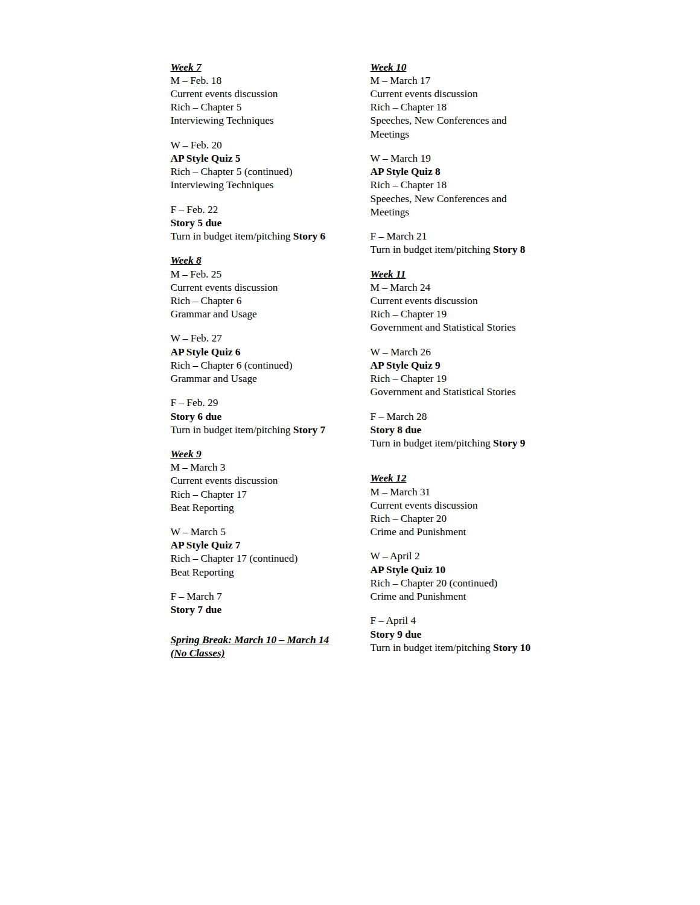Week 7
M – Feb. 18
Current events discussion
Rich – Chapter 5
Interviewing Techniques
W – Feb. 20
AP Style Quiz 5
Rich – Chapter 5 (continued)
Interviewing Techniques
F – Feb. 22
Story 5 due
Turn in budget item/pitching Story 6
Week 8
M – Feb. 25
Current events discussion
Rich – Chapter 6
Grammar and Usage
W – Feb. 27
AP Style Quiz 6
Rich – Chapter 6 (continued)
Grammar and Usage
F – Feb. 29
Story 6 due
Turn in budget item/pitching Story 7
Week 9
M – March 3
Current events discussion
Rich – Chapter 17
Beat Reporting
W – March 5
AP Style Quiz 7
Rich – Chapter 17 (continued)
Beat Reporting
F – March 7
Story 7 due
Spring Break: March 10 – March 14 (No Classes)
Week 10
M – March 17
Current events discussion
Rich – Chapter 18
Speeches, New Conferences and Meetings
W – March 19
AP Style Quiz 8
Rich – Chapter 18
Speeches, New Conferences and Meetings
F – March 21
Turn in budget item/pitching Story 8
Week 11
M – March 24
Current events discussion
Rich – Chapter 19
Government and Statistical Stories
W – March 26
AP Style Quiz 9
Rich – Chapter 19
Government and Statistical Stories
F – March 28
Story 8 due
Turn in budget item/pitching Story 9
Week 12
M – March 31
Current events discussion
Rich – Chapter 20
Crime and Punishment
W – April 2
AP Style Quiz 10
Rich – Chapter 20 (continued)
Crime and Punishment
F – April 4
Story 9 due
Turn in budget item/pitching Story 10